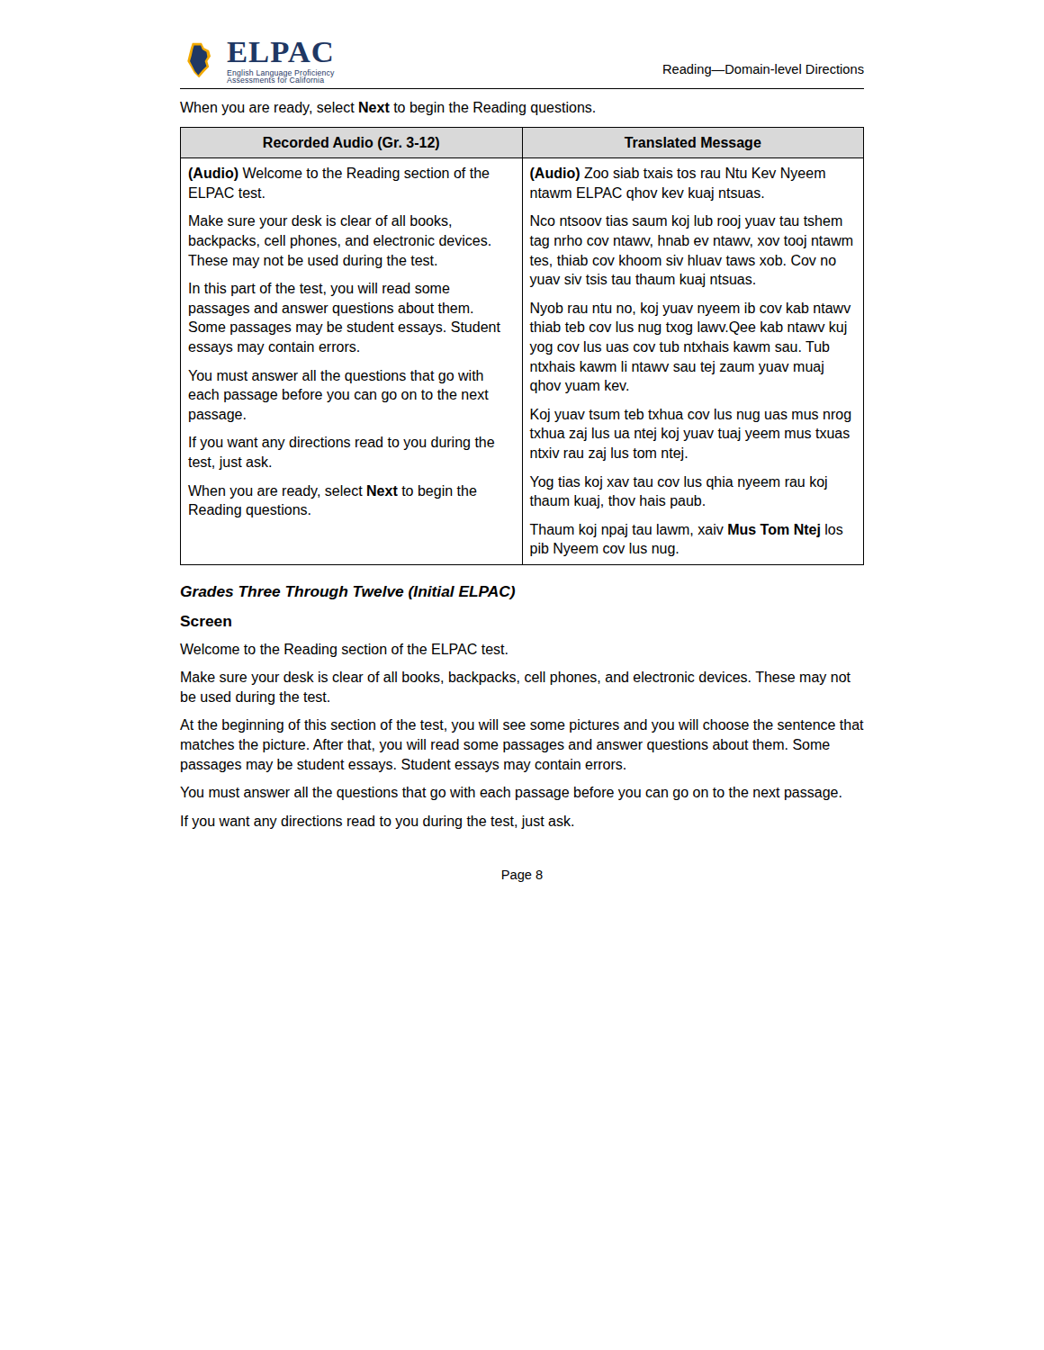ELPAC
English Language Proficiency
Assessments for California
Reading—Domain-level Directions
When you are ready, select Next to begin the Reading questions.
| Recorded Audio (Gr. 3‑12) | Translated Message |
| --- | --- |
| (Audio) Welcome to the Reading section of the ELPAC test. Make sure your desk is clear of all books, backpacks, cell phones, and electronic devices. These may not be used during the test. In this part of the test, you will read some passages and answer questions about them. Some passages may be student essays. Student essays may contain errors. You must answer all the questions that go with each passage before you can go on to the next passage. If you want any directions read to you during the test, just ask. When you are ready, select Next to begin the Reading questions. | (Audio) Zoo siab txais tos rau Ntu Kev Nyeem ntawm ELPAC qhov kev kuaj ntsuas. Nco ntsoov tias saum koj lub rooj yuav tau tshem tag nrho cov ntawv, hnab ev ntawv, xov tooj ntawm tes, thiab cov khoom siv hluav taws xob. Cov no yuav siv tsis tau thaum kuaj ntsuas. Nyob rau ntu no, koj yuav nyeem ib cov kab ntawv thiab teb cov lus nug txog lawv.Qee kab ntawv kuj yog cov lus uas cov tub ntxhais kawm sau. Tub ntxhais kawm li ntawv sau tej zaum yuav muaj qhov yuam kev. Koj yuav tsum teb txhua cov lus nug uas mus nrog txhua zaj lus ua ntej koj yuav tuaj yeem mus txuas ntxiv rau zaj lus tom ntej. Yog tias koj xav tau cov lus qhia nyeem rau koj thaum kuaj, thov hais paub. Thaum koj npaj tau lawm, xaiv Mus Tom Ntej los pib Nyeem cov lus nug. |
Grades Three Through Twelve (Initial ELPAC)
Screen
Welcome to the Reading section of the ELPAC test.
Make sure your desk is clear of all books, backpacks, cell phones, and electronic devices. These may not be used during the test.
At the beginning of this section of the test, you will see some pictures and you will choose the sentence that matches the picture. After that, you will read some passages and answer questions about them. Some passages may be student essays. Student essays may contain errors.
You must answer all the questions that go with each passage before you can go on to the next passage.
If you want any directions read to you during the test, just ask.
Page 8